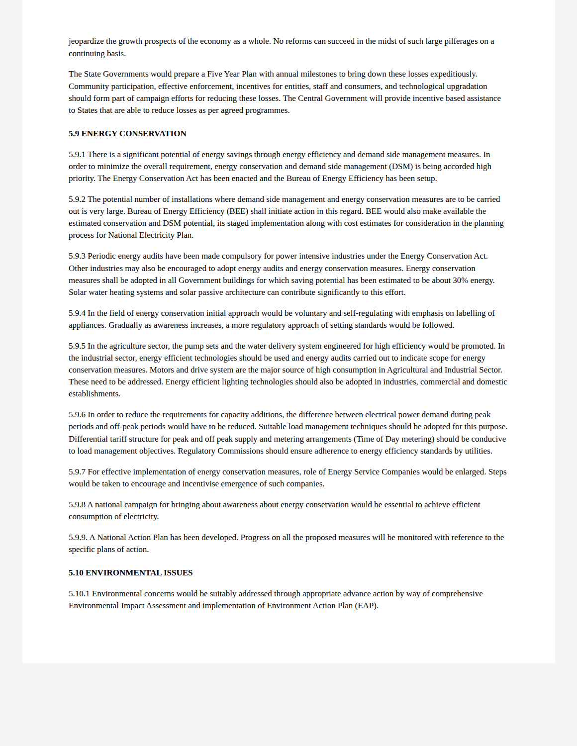jeopardize the growth prospects of the economy as a whole. No reforms can succeed in the midst of such large pilferages on a continuing basis.
The State Governments would prepare a Five Year Plan with annual milestones to bring down these losses expeditiously. Community participation, effective enforcement, incentives for entities, staff and consumers, and technological upgradation should form part of campaign efforts for reducing these losses. The Central Government will provide incentive based assistance to States that are able to reduce losses as per agreed programmes.
5.9 ENERGY CONSERVATION
5.9.1 There is a significant potential of energy savings through energy efficiency and demand side management measures. In order to minimize the overall requirement, energy conservation and demand side management (DSM) is being accorded high priority. The Energy Conservation Act has been enacted and the Bureau of Energy Efficiency has been setup.
5.9.2 The potential number of installations where demand side management and energy conservation measures are to be carried out is very large. Bureau of Energy Efficiency (BEE) shall initiate action in this regard. BEE would also make available the estimated conservation and DSM potential, its staged implementation along with cost estimates for consideration in the planning process for National Electricity Plan.
5.9.3 Periodic energy audits have been made compulsory for power intensive industries under the Energy Conservation Act. Other industries may also be encouraged to adopt energy audits and energy conservation measures. Energy conservation measures shall be adopted in all Government buildings for which saving potential has been estimated to be about 30% energy. Solar water heating systems and solar passive architecture can contribute significantly to this effort.
5.9.4 In the field of energy conservation initial approach would be voluntary and self-regulating with emphasis on labelling of appliances. Gradually as awareness increases, a more regulatory approach of setting standards would be followed.
5.9.5 In the agriculture sector, the pump sets and the water delivery system engineered for high efficiency would be promoted. In the industrial sector, energy efficient technologies should be used and energy audits carried out to indicate scope for energy conservation measures. Motors and drive system are the major source of high consumption in Agricultural and Industrial Sector. These need to be addressed. Energy efficient lighting technologies should also be adopted in industries, commercial and domestic establishments.
5.9.6 In order to reduce the requirements for capacity additions, the difference between electrical power demand during peak periods and off-peak periods would have to be reduced. Suitable load management techniques should be adopted for this purpose. Differential tariff structure for peak and off peak supply and metering arrangements (Time of Day metering) should be conducive to load management objectives. Regulatory Commissions should ensure adherence to energy efficiency standards by utilities.
5.9.7 For effective implementation of energy conservation measures, role of Energy Service Companies would be enlarged. Steps would be taken to encourage and incentivise emergence of such companies.
5.9.8 A national campaign for bringing about awareness about energy conservation would be essential to achieve efficient consumption of electricity.
5.9.9. A National Action Plan has been developed. Progress on all the proposed measures will be monitored with reference to the specific plans of action.
5.10 ENVIRONMENTAL ISSUES
5.10.1 Environmental concerns would be suitably addressed through appropriate advance action by way of comprehensive Environmental Impact Assessment and implementation of Environment Action Plan (EAP).